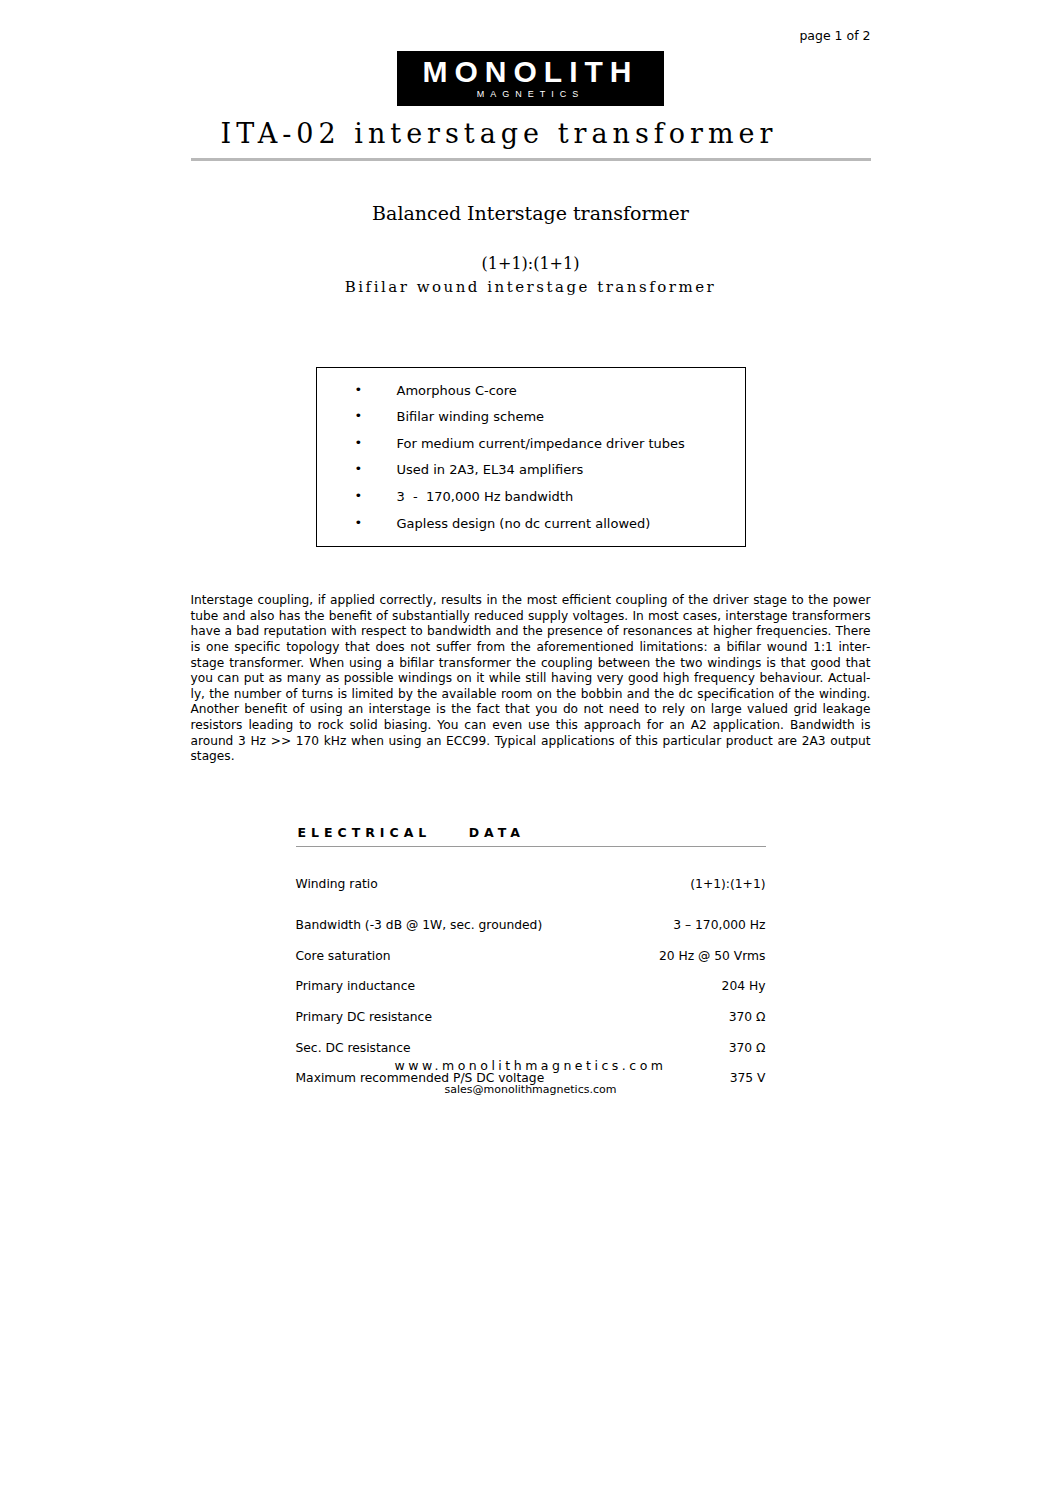page 1 of 2
MONOLITH MAGNETICS
ITA-02 interstage transformer
Balanced Interstage transformer
(1+1):(1+1)
Bifilar wound interstage transformer
Amorphous C-core
Bifilar winding scheme
For medium current/impedance driver tubes
Used in 2A3, EL34 amplifiers
3 - 170,000 Hz bandwidth
Gapless design (no dc current allowed)
Interstage coupling, if applied correctly, results in the most efficient coupling of the driver stage to the power tube and also has the benefit of substantially reduced supply voltages. In most cases, interstage transformers have a bad reputation with respect to bandwidth and the presence of resonances at higher frequencies. There is one specific topology that does not suffer from the aforementioned limitations: a bifilar wound 1:1 inter- stage transformer. When using a bifilar transformer the coupling between the two windings is that good that you can put as many as possible windings on it while still having very good high frequency behaviour. Actual- ly, the number of turns is limited by the available room on the bobbin and the dc specification of the winding. Another benefit of using an interstage is the fact that you do not need to rely on large valued grid leakage resistors leading to rock solid biasing. You can even use this approach for an A2 application. Bandwidth is around 3 Hz >> 170 kHz when using an ECC99. Typical applications of this particular product are 2A3 output stages.
ELECTRICAL DATA
| Winding ratio | (1+1):(1+1) |
| Bandwidth (-3 dB @ 1W, sec. grounded) | 3 – 170,000 Hz |
| Core saturation | 20 Hz @ 50 Vrms |
| Primary inductance | 204 Hy |
| Primary DC resistance | 370 Ω |
| Sec. DC resistance | 370 Ω |
| Maximum recommended P/S DC voltage | 375 V |
www.monolithmagnetics.com
sales@monolithmagnetics.com